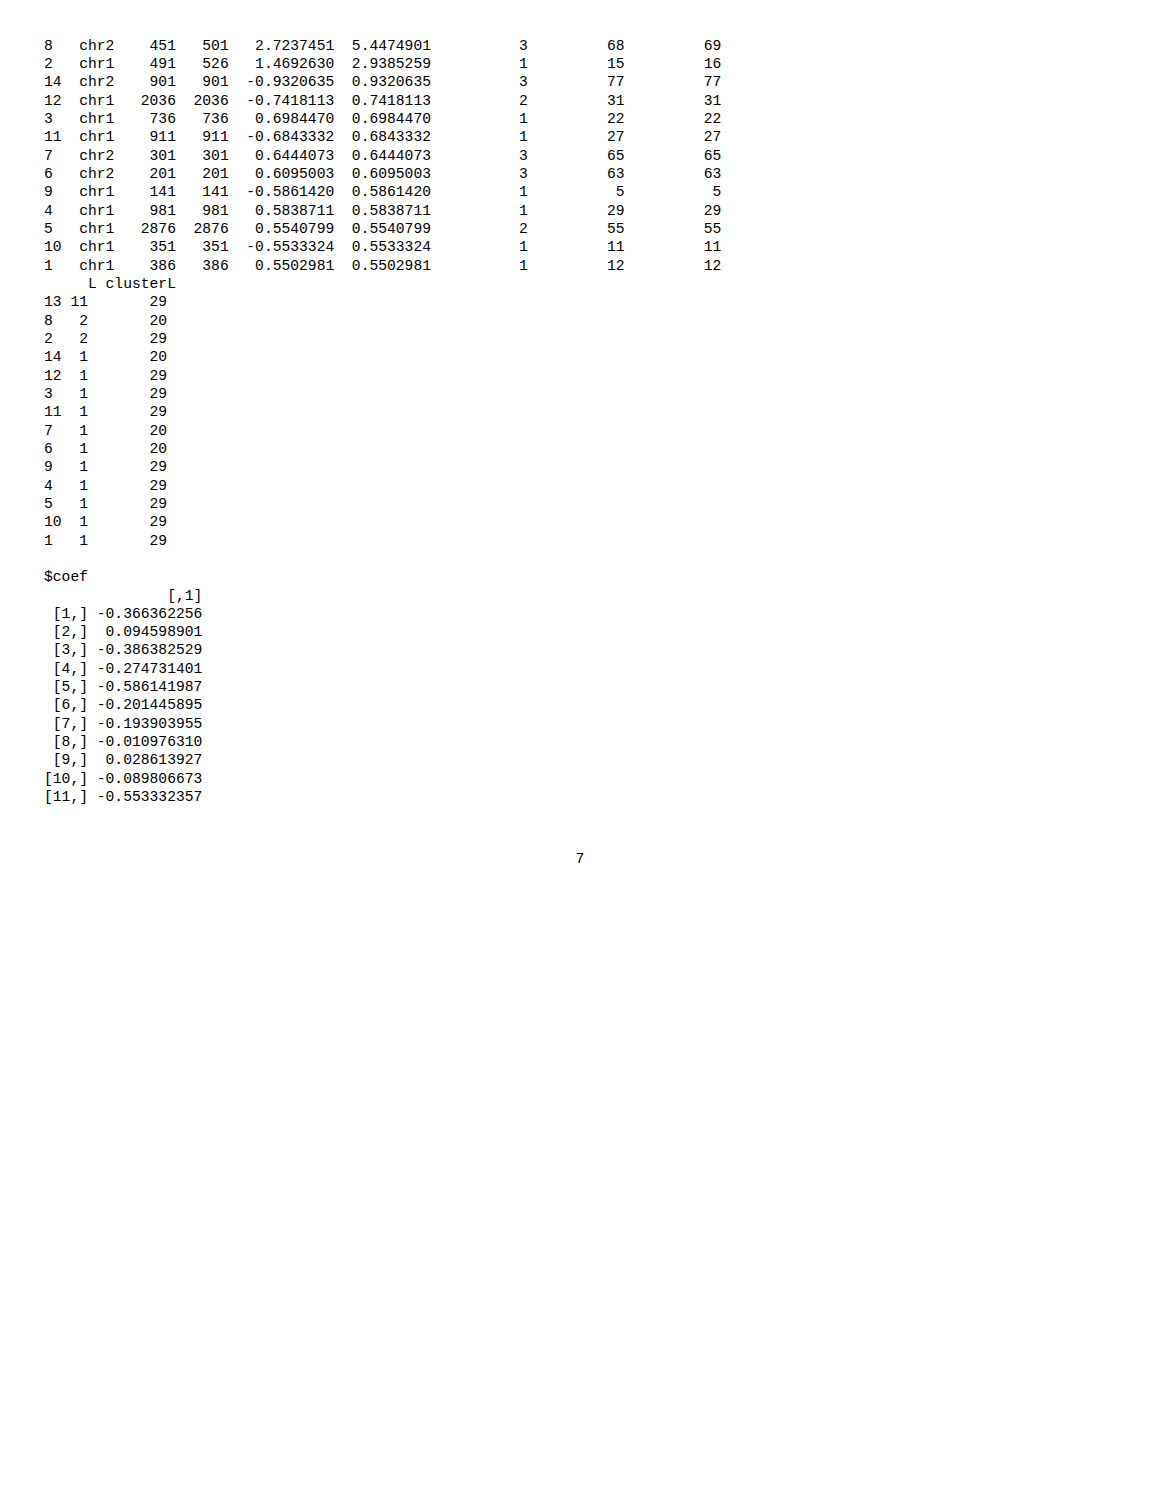8   chr2    451   501   2.7237451  5.4474901          3         68         69
2   chr1    491   526   1.4692630  2.9385259          1         15         16
14  chr2    901   901  -0.9320635  0.9320635          3         77         77
12  chr1   2036  2036  -0.7418113  0.7418113          2         31         31
3   chr1    736   736   0.6984470  0.6984470          1         22         22
11  chr1    911   911  -0.6843332  0.6843332          1         27         27
7   chr2    301   301   0.6444073  0.6444073          3         65         65
6   chr2    201   201   0.6095003  0.6095003          3         63         63
9   chr1    141   141  -0.5861420  0.5861420          1          5          5
4   chr1    981   981   0.5838711  0.5838711          1         29         29
5   chr1   2876  2876   0.5540799  0.5540799          2         55         55
10  chr1    351   351  -0.5533324  0.5533324          1         11         11
1   chr1    386   386   0.5502981  0.5502981          1         12         12
     L clusterL
13 11       29
8   2       20
2   2       29
14  1       20
12  1       29
3   1       29
11  1       29
7   1       20
6   1       20
9   1       29
4   1       29
5   1       29
10  1       29
1   1       29
$coef
              [,1]
 [1,] -0.366362256
 [2,]  0.094598901
 [3,] -0.386382529
 [4,] -0.274731401
 [5,] -0.586141987
 [6,] -0.201445895
 [7,] -0.193903955
 [8,] -0.010976310
 [9,]  0.028613927
[10,] -0.089806673
[11,] -0.553332357
7